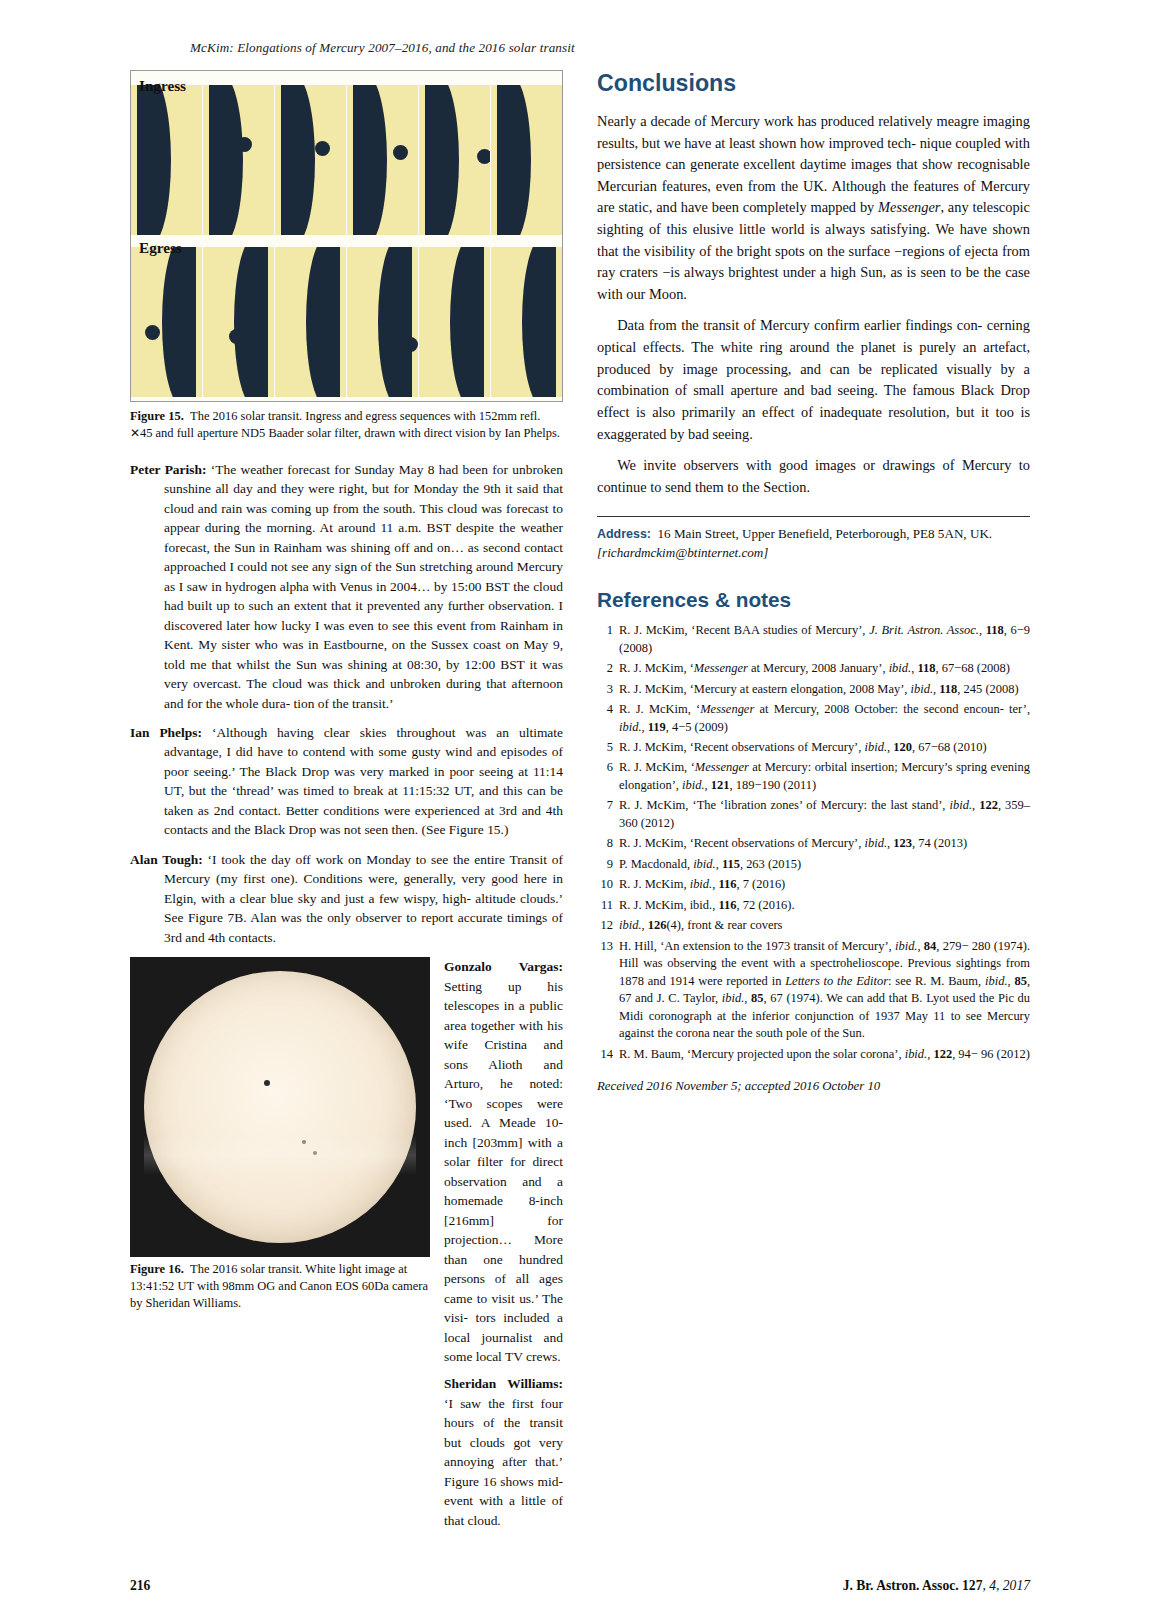McKim: Elongations of Mercury 2007–2016, and the 2016 solar transit
Ingress
Egress
Figure 15. The 2016 solar transit. Ingress and egress sequences with 152mm refl. ✕45 and full aperture ND5 Baader solar filter, drawn with direct vision by Ian Phelps.
Peter Parish: ‘The weather forecast for Sunday May 8 had been for unbroken sunshine all day and they were right, but for Monday the 9th it said that cloud and rain was coming up from the south. This cloud was forecast to appear during the morning. At around 11 a.m. BST despite the weather forecast, the Sun in Rainham was shining off and on… as second contact approached I could not see any sign of the Sun stretching around Mercury as I saw in hydrogen alpha with Venus in 2004… by 15:00 BST the cloud had built up to such an extent that it prevented any further observation. I discovered later how lucky I was even to see this event from Rainham in Kent. My sister who was in Eastbourne, on the Sussex coast on May 9, told me that whilst the Sun was shining at 08:30, by 12:00 BST it was very overcast. The cloud was thick and unbroken during that afternoon and for the whole dura- tion of the transit.’
Ian Phelps: ‘Although having clear skies throughout was an ultimate advantage, I did have to contend with some gusty wind and episodes of poor seeing.’ The Black Drop was very marked in poor seeing at 11:14 UT, but the ‘thread’ was timed to break at 11:15:32 UT, and this can be taken as 2nd contact. Better conditions were experienced at 3rd and 4th contacts and the Black Drop was not seen then. (See Figure 15.)
Alan Tough: ‘I took the day off work on Monday to see the entire Transit of Mercury (my first one). Conditions were, generally, very good here in Elgin, with a clear blue sky and just a few wispy, high- altitude clouds.’ See Figure 7B. Alan was the only observer to report accurate timings of 3rd and 4th contacts.
Figure 16. The 2016 solar transit. White light image at 13:41:52 UT with 98mm OG and Canon EOS 60Da camera by Sheridan Williams.
Gonzalo Vargas: Setting up his telescopes in a public area together with his wife Cristina and sons Alioth and Arturo, he noted: ‘Two scopes were used. A Meade 10-inch [203mm] with a solar filter for direct observation and a homemade 8-inch [216mm] for projection… More than one hundred persons of all ages came to visit us.’ The visi- tors included a local journalist and some local TV crews.
Sheridan Williams: ‘I saw the first four hours of the transit but clouds got very annoying after that.’ Figure 16 shows mid-event with a little of that cloud.
Conclusions
Nearly a decade of Mercury work has produced relatively meagre imaging results, but we have at least shown how improved tech- nique coupled with persistence can generate excellent daytime images that show recognisable Mercurian features, even from the UK. Although the features of Mercury are static, and have been completely mapped by Messenger, any telescopic sighting of this elusive little world is always satisfying. We have shown that the visibility of the bright spots on the surface −regions of ejecta from ray craters −is always brightest under a high Sun, as is seen to be the case with our Moon.
Data from the transit of Mercury confirm earlier findings con- cerning optical effects. The white ring around the planet is purely an artefact, produced by image processing, and can be replicated visually by a combination of small aperture and bad seeing. The famous Black Drop effect is also primarily an effect of inadequate resolution, but it too is exaggerated by bad seeing.
We invite observers with good images or drawings of Mercury to continue to send them to the Section.
Address: 16 Main Street, Upper Benefield, Peterborough, PE8 5AN, UK. [richardmckim@btinternet.com]
References & notes
R. J. McKim, ‘Recent BAA studies of Mercury’, J. Brit. Astron. Assoc., 118, 6−9 (2008)
R. J. McKim, ‘Messenger at Mercury, 2008 January’, ibid., 118, 67−68 (2008)
R. J. McKim, ‘Mercury at eastern elongation, 2008 May’, ibid., 118, 245 (2008)
R. J. McKim, ‘Messenger at Mercury, 2008 October: the second encoun- ter’, ibid., 119, 4−5 (2009)
R. J. McKim, ‘Recent observations of Mercury’, ibid., 120, 67−68 (2010)
R. J. McKim, ‘Messenger at Mercury: orbital insertion; Mercury’s spring evening elongation’, ibid., 121, 189−190 (2011)
R. J. McKim, ‘The ‘libration zones’ of Mercury: the last stand’, ibid., 122, 359–360 (2012)
R. J. McKim, ‘Recent observations of Mercury’, ibid., 123, 74 (2013)
P. Macdonald, ibid., 115, 263 (2015)
R. J. McKim, ibid., 116, 7 (2016)
R. J. McKim, ibid., 116, 72 (2016).
ibid., 126(4), front & rear covers
H. Hill, ‘An extension to the 1973 transit of Mercury’, ibid., 84, 279− 280 (1974). Hill was observing the event with a spectrohelioscope. Previous sightings from 1878 and 1914 were reported in Letters to the Editor: see R. M. Baum, ibid., 85, 67 and J. C. Taylor, ibid., 85, 67 (1974). We can add that B. Lyot used the Pic du Midi coronograph at the inferior conjunction of 1937 May 11 to see Mercury against the corona near the south pole of the Sun.
R. M. Baum, ‘Mercury projected upon the solar corona’, ibid., 122, 94− 96 (2012)
Received 2016 November 5; accepted 2016 October 10
216
J. Br. Astron. Assoc. 127, 4, 2017